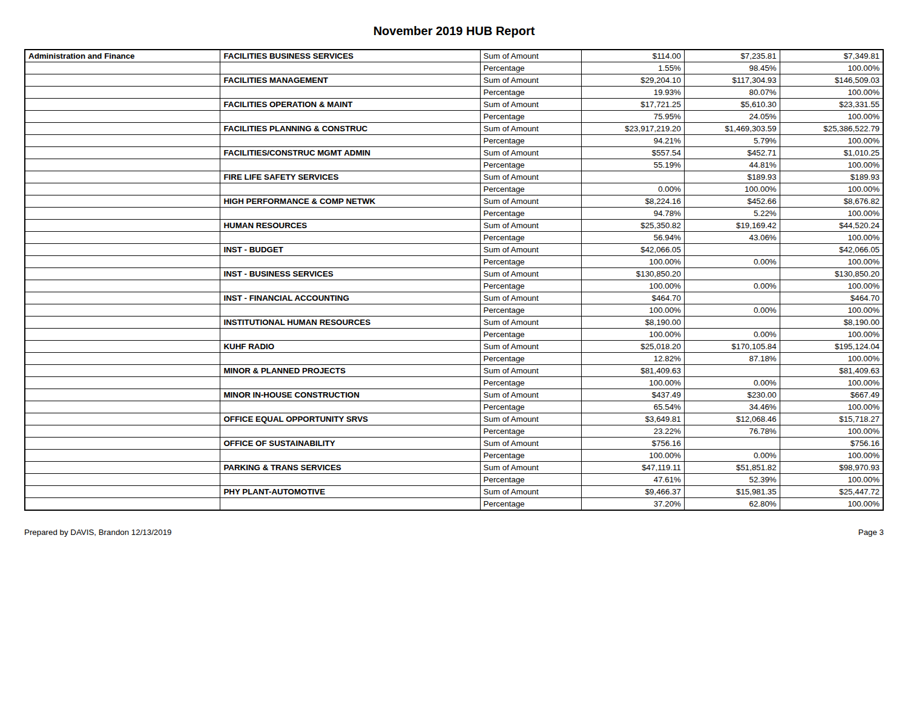November 2019 HUB Report
| Administration and Finance | | FACILITIES BUSINESS SERVICES | Sum of Amount | $114.00 | $7,235.81 | $7,349.81 |
| | | | Percentage | 1.55% | 98.45% | 100.00% |
| | | FACILITIES MANAGEMENT | Sum of Amount | $29,204.10 | $117,304.93 | $146,509.03 |
| | | | Percentage | 19.93% | 80.07% | 100.00% |
| | | FACILITIES OPERATION & MAINT | Sum of Amount | $17,721.25 | $5,610.30 | $23,331.55 |
| | | | Percentage | 75.95% | 24.05% | 100.00% |
| | | FACILITIES PLANNING & CONSTRUC | Sum of Amount | $23,917,219.20 | $1,469,303.59 | $25,386,522.79 |
| | | | Percentage | 94.21% | 5.79% | 100.00% |
| | | FACILITIES/CONSTRUC MGMT ADMIN | Sum of Amount | $557.54 | $452.71 | $1,010.25 |
| | | | Percentage | 55.19% | 44.81% | 100.00% |
| | | FIRE LIFE SAFETY SERVICES | Sum of Amount | | $189.93 | $189.93 |
| | | | Percentage | 0.00% | 100.00% | 100.00% |
| | | HIGH PERFORMANCE & COMP NETWK | Sum of Amount | $8,224.16 | $452.66 | $8,676.82 |
| | | | Percentage | 94.78% | 5.22% | 100.00% |
| | | HUMAN RESOURCES | Sum of Amount | $25,350.82 | $19,169.42 | $44,520.24 |
| | | | Percentage | 56.94% | 43.06% | 100.00% |
| | | INST - BUDGET | Sum of Amount | $42,066.05 | | $42,066.05 |
| | | | Percentage | 100.00% | 0.00% | 100.00% |
| | | INST - BUSINESS SERVICES | Sum of Amount | $130,850.20 | | $130,850.20 |
| | | | Percentage | 100.00% | 0.00% | 100.00% |
| | | INST - FINANCIAL ACCOUNTING | Sum of Amount | $464.70 | | $464.70 |
| | | | Percentage | 100.00% | 0.00% | 100.00% |
| | | INSTITUTIONAL HUMAN RESOURCES | Sum of Amount | $8,190.00 | | $8,190.00 |
| | | | Percentage | 100.00% | 0.00% | 100.00% |
| | | KUHF RADIO | Sum of Amount | $25,018.20 | $170,105.84 | $195,124.04 |
| | | | Percentage | 12.82% | 87.18% | 100.00% |
| | | MINOR & PLANNED PROJECTS | Sum of Amount | $81,409.63 | | $81,409.63 |
| | | | Percentage | 100.00% | 0.00% | 100.00% |
| | | MINOR IN-HOUSE CONSTRUCTION | Sum of Amount | $437.49 | $230.00 | $667.49 |
| | | | Percentage | 65.54% | 34.46% | 100.00% |
| | | OFFICE EQUAL OPPORTUNITY SRVS | Sum of Amount | $3,649.81 | $12,068.46 | $15,718.27 |
| | | | Percentage | 23.22% | 76.78% | 100.00% |
| | | OFFICE OF SUSTAINABILITY | Sum of Amount | $756.16 | | $756.16 |
| | | | Percentage | 100.00% | 0.00% | 100.00% |
| | | PARKING & TRANS SERVICES | Sum of Amount | $47,119.11 | $51,851.82 | $98,970.93 |
| | | | Percentage | 47.61% | 52.39% | 100.00% |
| | | PHY PLANT-AUTOMOTIVE | Sum of Amount | $9,466.37 | $15,981.35 | $25,447.72 |
| | | | Percentage | 37.20% | 62.80% | 100.00% |
Prepared by DAVIS, Brandon 12/13/2019 Page 3